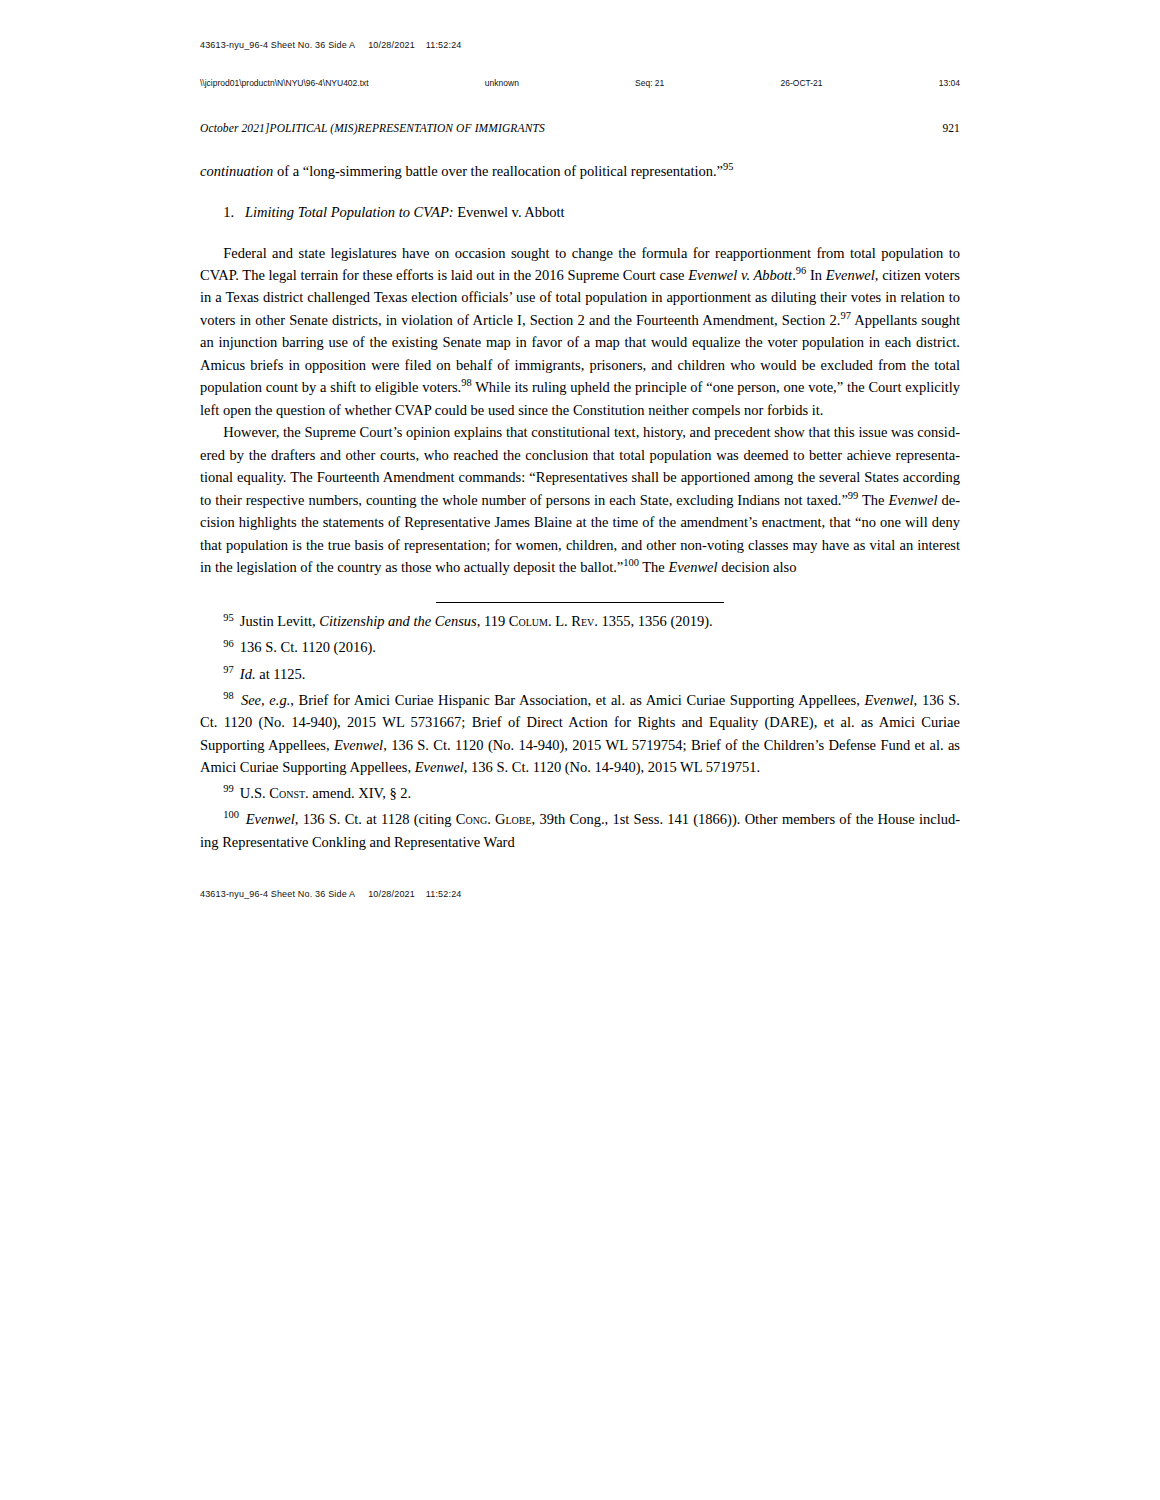43613-nyu_96-4 Sheet No. 36 Side A 10/28/2021 11:52:24
\\jciprod01\productn\N\NYU\96-4\NYU402.txt unknown Seq: 21 26-OCT-21 13:04
October 2021] POLITICAL (MIS)REPRESENTATION OF IMMIGRANTS
921
continuation of a “long-simmering battle over the reallocation of political representation.”95
1. Limiting Total Population to CVAP: Evenwel v. Abbott
Federal and state legislatures have on occasion sought to change the formula for reapportionment from total population to CVAP. The legal terrain for these efforts is laid out in the 2016 Supreme Court case Evenwel v. Abbott.96 In Evenwel, citizen voters in a Texas district challenged Texas election officials’ use of total population in apportionment as diluting their votes in relation to voters in other Senate districts, in violation of Article I, Section 2 and the Fourteenth Amendment, Section 2.97 Appellants sought an injunction barring use of the existing Senate map in favor of a map that would equalize the voter population in each district. Amicus briefs in opposition were filed on behalf of immigrants, prisoners, and children who would be excluded from the total population count by a shift to eligible voters.98 While its ruling upheld the principle of “one person, one vote,” the Court explicitly left open the question of whether CVAP could be used since the Constitution neither compels nor forbids it.
However, the Supreme Court’s opinion explains that constitutional text, history, and precedent show that this issue was considered by the drafters and other courts, who reached the conclusion that total population was deemed to better achieve representational equality. The Fourteenth Amendment commands: “Representatives shall be apportioned among the several States according to their respective numbers, counting the whole number of persons in each State, excluding Indians not taxed.”99 The Evenwel decision highlights the statements of Representative James Blaine at the time of the amendment’s enactment, that “no one will deny that population is the true basis of representation; for women, children, and other non-voting classes may have as vital an interest in the legislation of the country as those who actually deposit the ballot.”100 The Evenwel decision also
95 Justin Levitt, Citizenship and the Census, 119 Colum. L. Rev. 1355, 1356 (2019).
96 136 S. Ct. 1120 (2016).
97 Id. at 1125.
98 See, e.g., Brief for Amici Curiae Hispanic Bar Association, et al. as Amici Curiae Supporting Appellees, Evenwel, 136 S. Ct. 1120 (No. 14-940), 2015 WL 5731667; Brief of Direct Action for Rights and Equality (DARE), et al. as Amici Curiae Supporting Appellees, Evenwel, 136 S. Ct. 1120 (No. 14-940), 2015 WL 5719754; Brief of the Children’s Defense Fund et al. as Amici Curiae Supporting Appellees, Evenwel, 136 S. Ct. 1120 (No. 14-940), 2015 WL 5719751.
99 U.S. Const. amend. XIV, § 2.
100 Evenwel, 136 S. Ct. at 1128 (citing Cong. Globe, 39th Cong., 1st Sess. 141 (1866)). Other members of the House including Representative Conkling and Representative Ward
43613-nyu_96-4 Sheet No. 36 Side A 10/28/2021 11:52:24